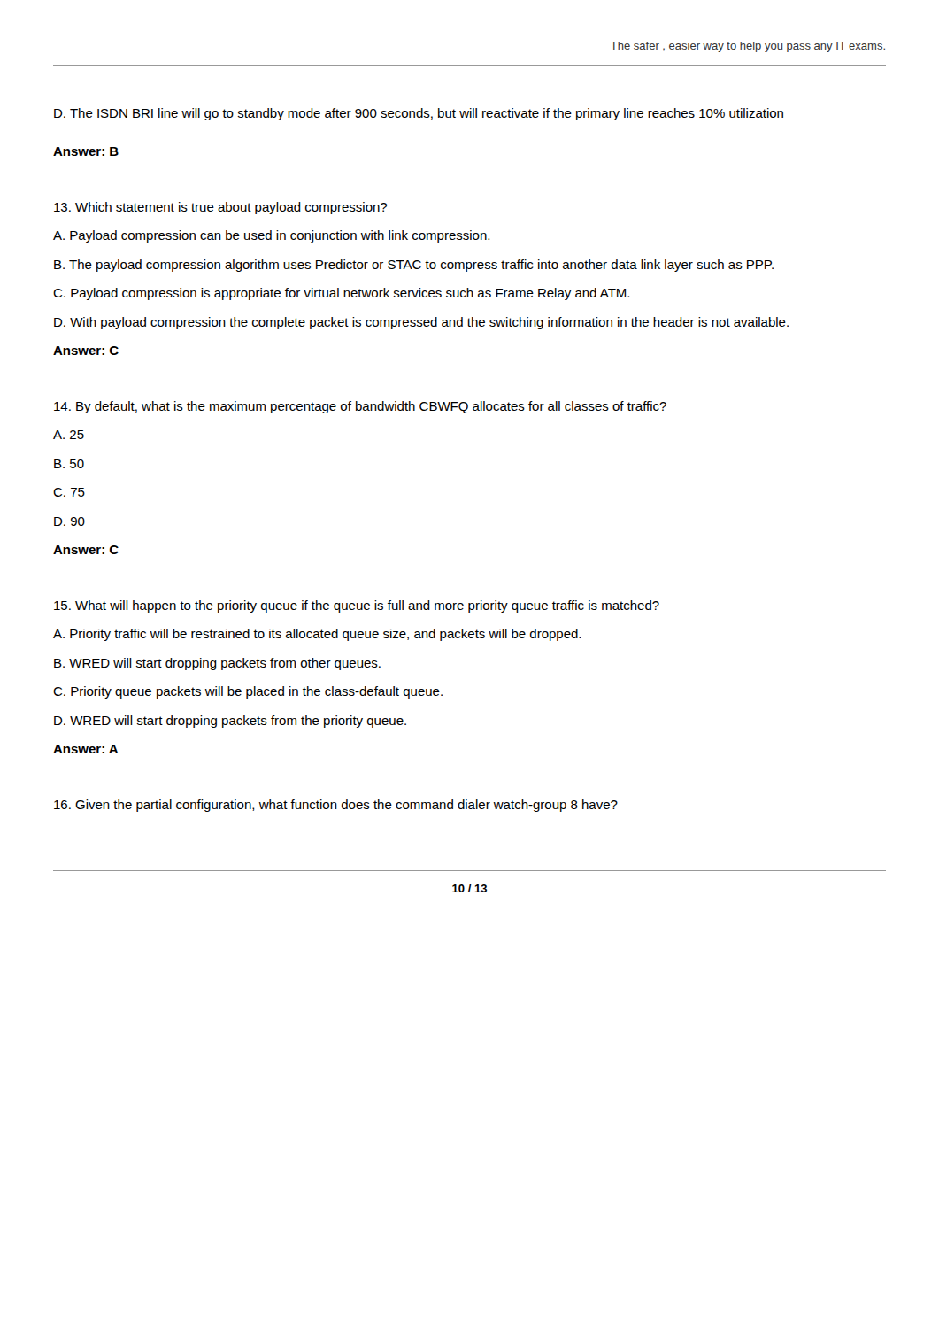The safer , easier way to help you pass any IT exams.
D. The ISDN BRI line will go to standby mode after 900 seconds, but will reactivate if the primary line reaches 10% utilization
Answer: B
13. Which statement is true about payload compression?
A. Payload compression can be used in conjunction with link compression.
B. The payload compression algorithm uses Predictor or STAC to compress traffic into another data link layer such as PPP.
C. Payload compression is appropriate for virtual network services such as Frame Relay and ATM.
D. With payload compression the complete packet is compressed and the switching information in the header is not available.
Answer: C
14. By default, what is the maximum percentage of bandwidth CBWFQ allocates for all classes of traffic?
A. 25
B. 50
C. 75
D. 90
Answer: C
15. What will happen to the priority queue if the queue is full and more priority queue traffic is matched?
A. Priority traffic will be restrained to its allocated queue size, and packets will be dropped.
B. WRED will start dropping packets from other queues.
C. Priority queue packets will be placed in the class-default queue.
D. WRED will start dropping packets from the priority queue.
Answer: A
16. Given the partial configuration, what function does the command dialer watch-group 8 have?
10 / 13